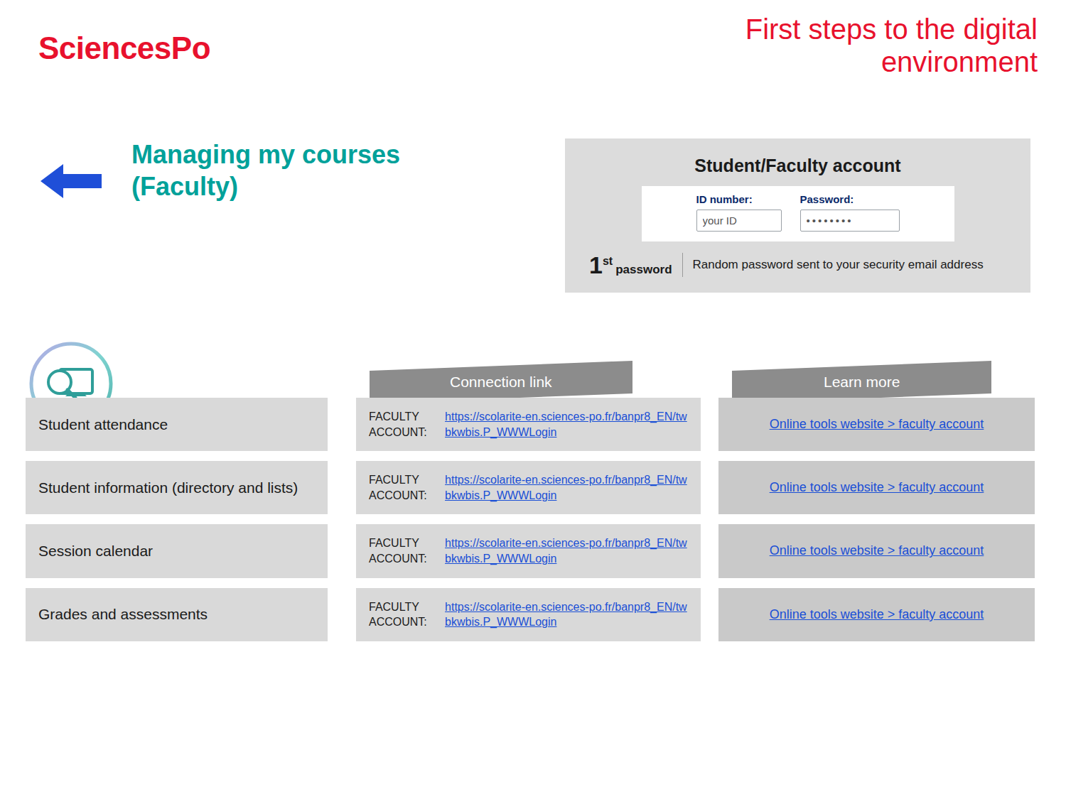SciencesPo
First steps to the digital
environment
Managing my courses
(Faculty)
Student/Faculty account
ID number:
Password:
1stpassword
Random password sent to your security email address
Connection link
Learn more
Student attendance
FACULTY ACCOUNT: https://scolarite-en.sciences-po.fr/banpr8_EN/twbkwbis.P_WWWLogin
Online tools website > faculty account
Student information (directory and lists)
FACULTY ACCOUNT: https://scolarite-en.sciences-po.fr/banpr8_EN/twbkwbis.P_WWWLogin
Online tools website > faculty account
Session calendar
FACULTY ACCOUNT: https://scolarite-en.sciences-po.fr/banpr8_EN/twbkwbis.P_WWWLogin
Online tools website > faculty account
Grades and assessments
FACULTY ACCOUNT: https://scolarite-en.sciences-po.fr/banpr8_EN/twbkwbis.P_WWWLogin
Online tools website > faculty account